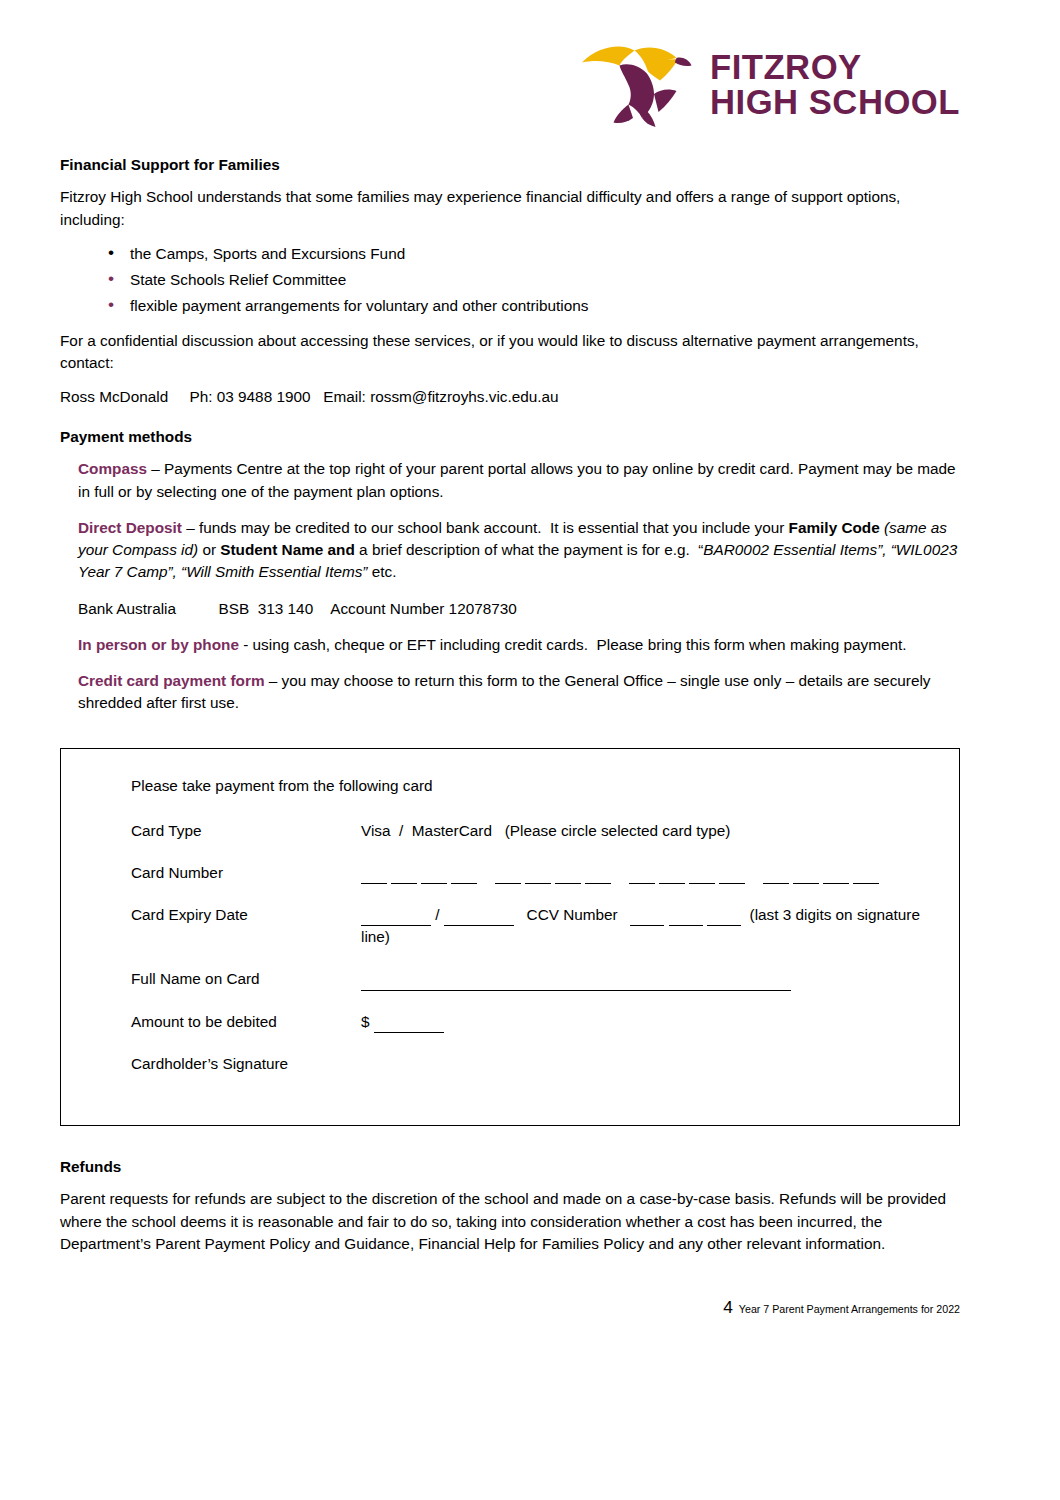FITZROY HIGH SCHOOL
Financial Support for Families
Fitzroy High School understands that some families may experience financial difficulty and offers a range of support options, including:
the Camps, Sports and Excursions Fund
State Schools Relief Committee
flexible payment arrangements for voluntary and other contributions
For a confidential discussion about accessing these services, or if you would like to discuss alternative payment arrangements, contact:
Ross McDonald Ph: 03 9488 1900 Email: rossm@fitzroyhs.vic.edu.au
Payment methods
Compass – Payments Centre at the top right of your parent portal allows you to pay online by credit card. Payment may be made in full or by selecting one of the payment plan options.
Direct Deposit – funds may be credited to our school bank account. It is essential that you include your Family Code (same as your Compass id) or Student Name and a brief description of what the payment is for e.g. “BAR0002 Essential Items”, “WIL0023 Year 7 Camp”, “Will Smith Essential Items” etc.
Bank Australia BSB 313 140 Account Number 12078730
In person or by phone - using cash, cheque or EFT including credit cards. Please bring this form when making payment.
Credit card payment form – you may choose to return this form to the General Office – single use only – details are securely shredded after first use.
Please take payment from the following card
| Card Type | Visa / MasterCard (Please circle selected card type) |
| Card Number | |
| Card Expiry Date | / CCV Number (last 3 digits on signature line) |
| Full Name on Card | |
| Amount to be debited | $ |
| Cardholder’s Signature | |
Refunds
Parent requests for refunds are subject to the discretion of the school and made on a case-by-case basis. Refunds will be provided where the school deems it is reasonable and fair to do so, taking into consideration whether a cost has been incurred, the Department’s Parent Payment Policy and Guidance, Financial Help for Families Policy and any other relevant information.
4 Year 7 Parent Payment Arrangements for 2022